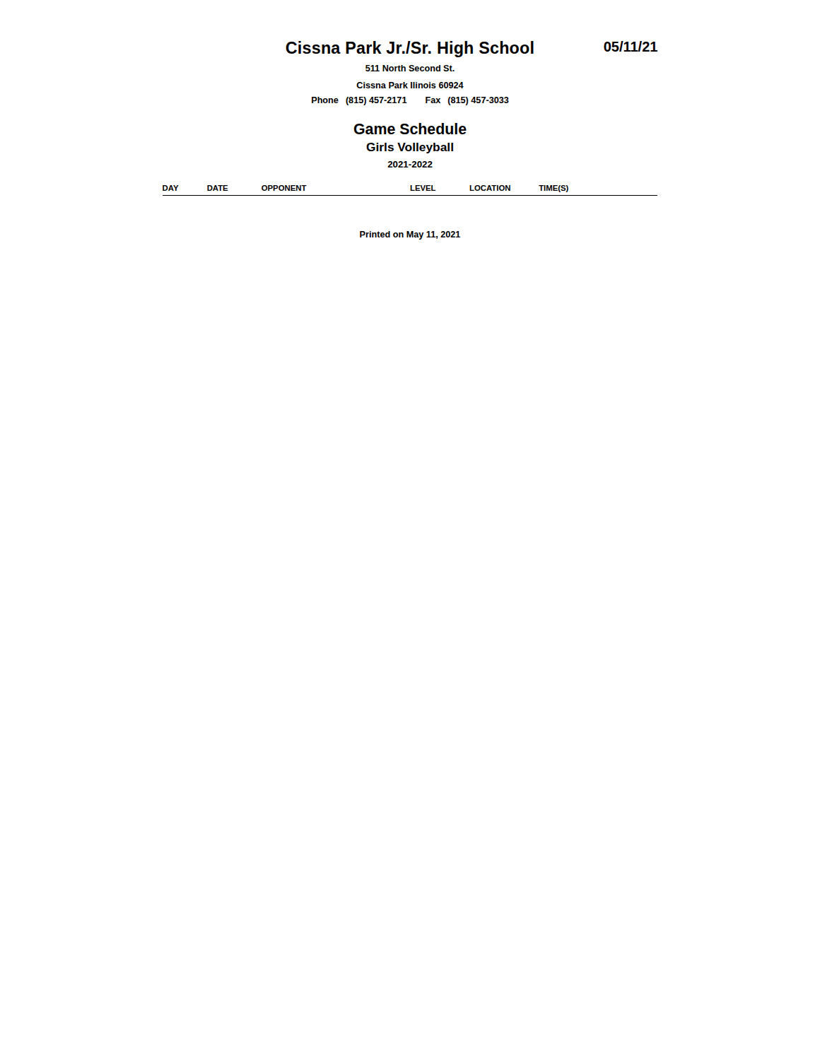05/11/21
Cissna Park Jr./Sr. High School
511 North Second St.
Cissna Park Ilinois 60924
Phone (815) 457-2171 Fax (815) 457-3033
Game Schedule
Girls Volleyball
2021-2022
| DAY | DATE | OPPONENT | LEVEL | LOCATION | TIME(S) | |
| --- | --- | --- | --- | --- | --- | --- |
Printed on May 11, 2021